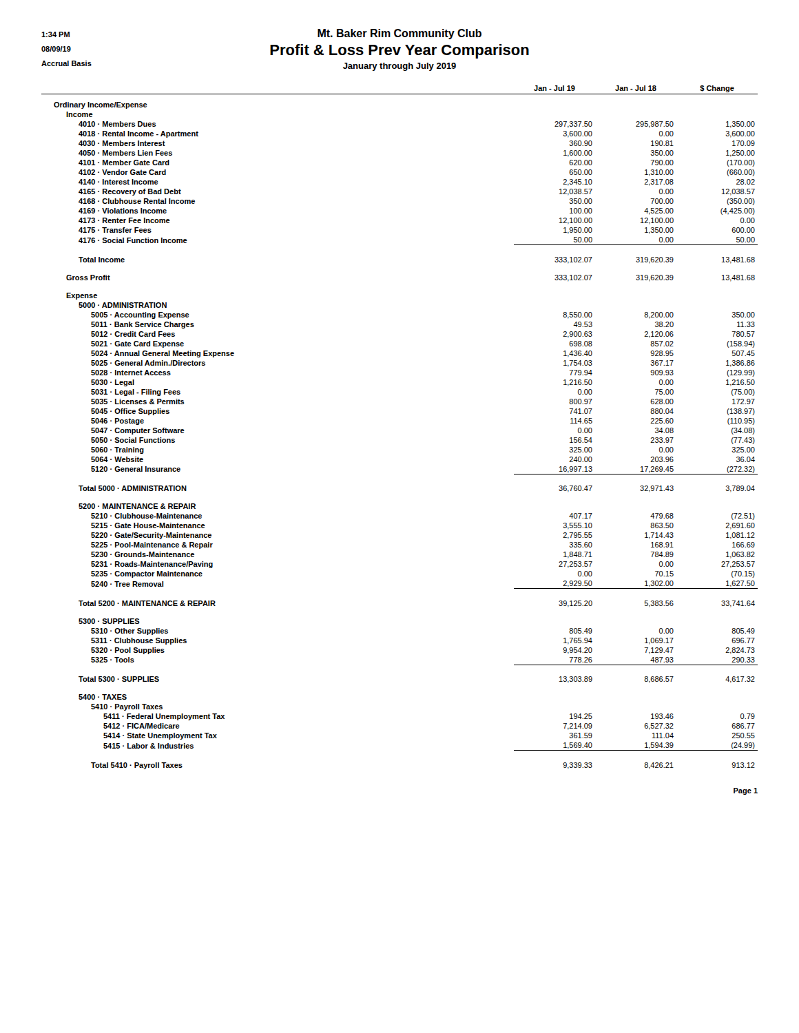1:34 PM
08/09/19
Accrual Basis
Mt. Baker Rim Community Club
Profit & Loss Prev Year Comparison
January through July 2019
| | Jan - Jul 19 | Jan - Jul 18 | $ Change |
| Ordinary Income/Expense | | | |
| Income | | | |
| 4010 · Members Dues | 297,337.50 | 295,987.50 | 1,350.00 |
| 4018 · Rental Income - Apartment | 3,600.00 | 0.00 | 3,600.00 |
| 4030 · Members Interest | 360.90 | 190.81 | 170.09 |
| 4050 · Members Lien Fees | 1,600.00 | 350.00 | 1,250.00 |
| 4101 · Member Gate Card | 620.00 | 790.00 | (170.00) |
| 4102 · Vendor Gate Card | 650.00 | 1,310.00 | (660.00) |
| 4140 · Interest Income | 2,345.10 | 2,317.08 | 28.02 |
| 4165 · Recovery of Bad Debt | 12,038.57 | 0.00 | 12,038.57 |
| 4168 · Clubhouse Rental Income | 350.00 | 700.00 | (350.00) |
| 4169 · Violations Income | 100.00 | 4,525.00 | (4,425.00) |
| 4173 · Renter Fee Income | 12,100.00 | 12,100.00 | 0.00 |
| 4175 · Transfer Fees | 1,950.00 | 1,350.00 | 600.00 |
| 4176 · Social Function Income | 50.00 | 0.00 | 50.00 |
| Total Income | 333,102.07 | 319,620.39 | 13,481.68 |
| Gross Profit | 333,102.07 | 319,620.39 | 13,481.68 |
| Expense | | | |
| 5000 · ADMINISTRATION | | | |
| 5005 · Accounting Expense | 8,550.00 | 8,200.00 | 350.00 |
| 5011 · Bank Service Charges | 49.53 | 38.20 | 11.33 |
| 5012 · Credit Card Fees | 2,900.63 | 2,120.06 | 780.57 |
| 5021 · Gate Card Expense | 698.08 | 857.02 | (158.94) |
| 5024 · Annual General Meeting Expense | 1,436.40 | 928.95 | 507.45 |
| 5025 · General Admin./Directors | 1,754.03 | 367.17 | 1,386.86 |
| 5028 · Internet Access | 779.94 | 909.93 | (129.99) |
| 5030 · Legal | 1,216.50 | 0.00 | 1,216.50 |
| 5031 · Legal - Filing Fees | 0.00 | 75.00 | (75.00) |
| 5035 · Licenses & Permits | 800.97 | 628.00 | 172.97 |
| 5045 · Office Supplies | 741.07 | 880.04 | (138.97) |
| 5046 · Postage | 114.65 | 225.60 | (110.95) |
| 5047 · Computer Software | 0.00 | 34.08 | (34.08) |
| 5050 · Social Functions | 156.54 | 233.97 | (77.43) |
| 5060 · Training | 325.00 | 0.00 | 325.00 |
| 5064 · Website | 240.00 | 203.96 | 36.04 |
| 5120 · General Insurance | 16,997.13 | 17,269.45 | (272.32) |
| Total 5000 · ADMINISTRATION | 36,760.47 | 32,971.43 | 3,789.04 |
| 5200 · MAINTENANCE & REPAIR | | | |
| 5210 · Clubhouse-Maintenance | 407.17 | 479.68 | (72.51) |
| 5215 · Gate House-Maintenance | 3,555.10 | 863.50 | 2,691.60 |
| 5220 · Gate/Security-Maintenance | 2,795.55 | 1,714.43 | 1,081.12 |
| 5225 · Pool-Maintenance & Repair | 335.60 | 168.91 | 166.69 |
| 5230 · Grounds-Maintenance | 1,848.71 | 784.89 | 1,063.82 |
| 5231 · Roads-Maintenance/Paving | 27,253.57 | 0.00 | 27,253.57 |
| 5235 · Compactor Maintenance | 0.00 | 70.15 | (70.15) |
| 5240 · Tree Removal | 2,929.50 | 1,302.00 | 1,627.50 |
| Total 5200 · MAINTENANCE & REPAIR | 39,125.20 | 5,383.56 | 33,741.64 |
| 5300 · SUPPLIES | | | |
| 5310 · Other Supplies | 805.49 | 0.00 | 805.49 |
| 5311 · Clubhouse Supplies | 1,765.94 | 1,069.17 | 696.77 |
| 5320 · Pool Supplies | 9,954.20 | 7,129.47 | 2,824.73 |
| 5325 · Tools | 778.26 | 487.93 | 290.33 |
| Total 5300 · SUPPLIES | 13,303.89 | 8,686.57 | 4,617.32 |
| 5400 · TAXES | | | |
| 5410 · Payroll Taxes | | | |
| 5411 · Federal Unemployment Tax | 194.25 | 193.46 | 0.79 |
| 5412 · FICA/Medicare | 7,214.09 | 6,527.32 | 686.77 |
| 5414 · State Unemployment Tax | 361.59 | 111.04 | 250.55 |
| 5415 · Labor & Industries | 1,569.40 | 1,594.39 | (24.99) |
| Total 5410 · Payroll Taxes | 9,339.33 | 8,426.21 | 913.12 |
Page 1